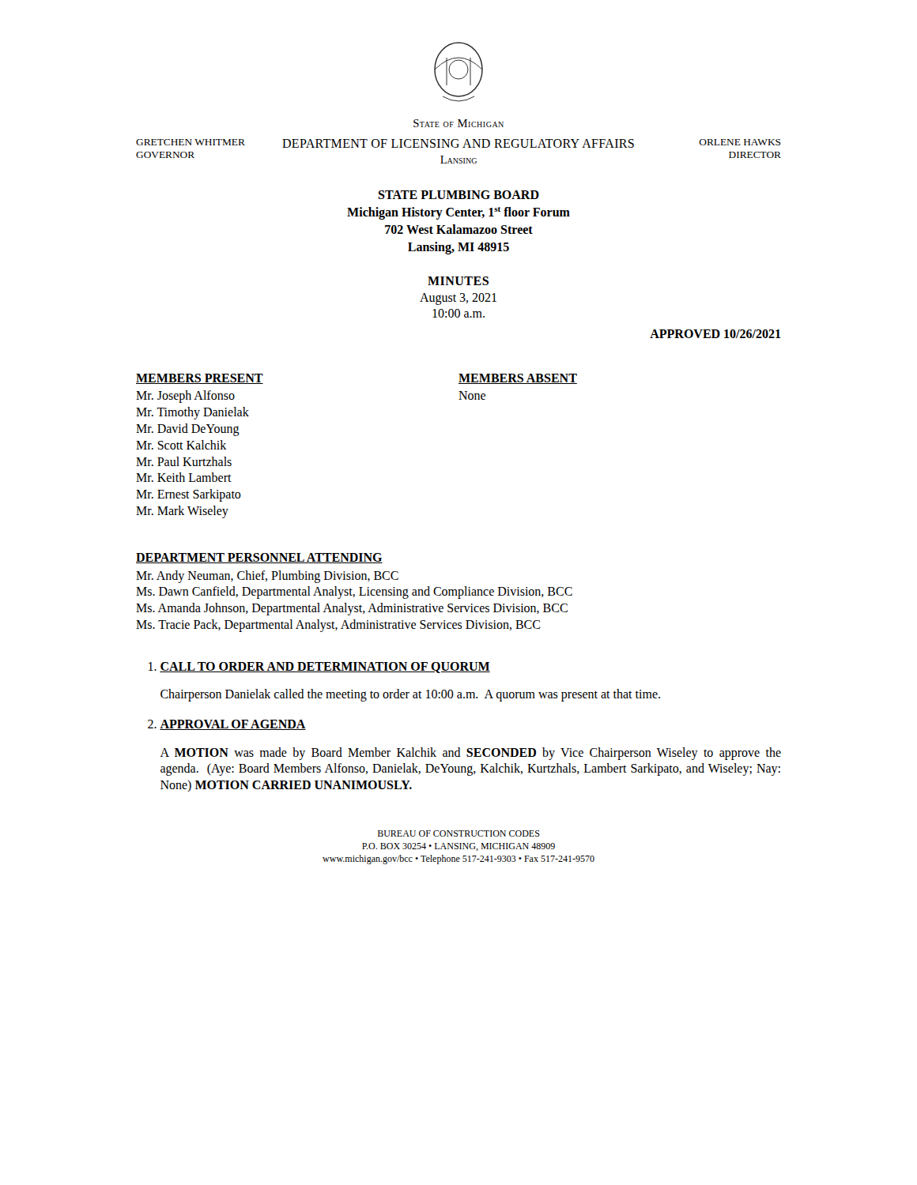State of Michigan
GRETCHEN WHITMER
GOVERNOR
DEPARTMENT OF LICENSING AND REGULATORY AFFAIRS
Lansing
ORLENE HAWKS
DIRECTOR
STATE PLUMBING BOARD
Michigan History Center, 1st floor Forum
702 West Kalamazoo Street
Lansing, MI 48915
MINUTES
August 3, 2021
10:00 a.m.
APPROVED 10/26/2021
| MEMBERS PRESENT Mr. Joseph Alfonso Mr. Timothy Danielak Mr. David DeYoung Mr. Scott Kalchik Mr. Paul Kurtzhals Mr. Keith Lambert Mr. Ernest Sarkipato Mr. Mark Wiseley | MEMBERS ABSENT None |
DEPARTMENT PERSONNEL ATTENDING
Mr. Andy Neuman, Chief, Plumbing Division, BCC
Ms. Dawn Canfield, Departmental Analyst, Licensing and Compliance Division, BCC
Ms. Amanda Johnson, Departmental Analyst, Administrative Services Division, BCC
Ms. Tracie Pack, Departmental Analyst, Administrative Services Division, BCC
CALL TO ORDER AND DETERMINATION OF QUORUM
Chairperson Danielak called the meeting to order at 10:00 a.m. A quorum was present at that time.
APPROVAL OF AGENDA
A MOTION was made by Board Member Kalchik and SECONDED by Vice Chairperson Wiseley to approve the agenda. (Aye: Board Members Alfonso, Danielak, DeYoung, Kalchik, Kurtzhals, Lambert Sarkipato, and Wiseley; Nay: None) MOTION CARRIED UNANIMOUSLY.
BUREAU OF CONSTRUCTION CODES
P.O. BOX 30254 • LANSING, MICHIGAN 48909
www.michigan.gov/bcc • Telephone 517-241-9303 • Fax 517-241-9570